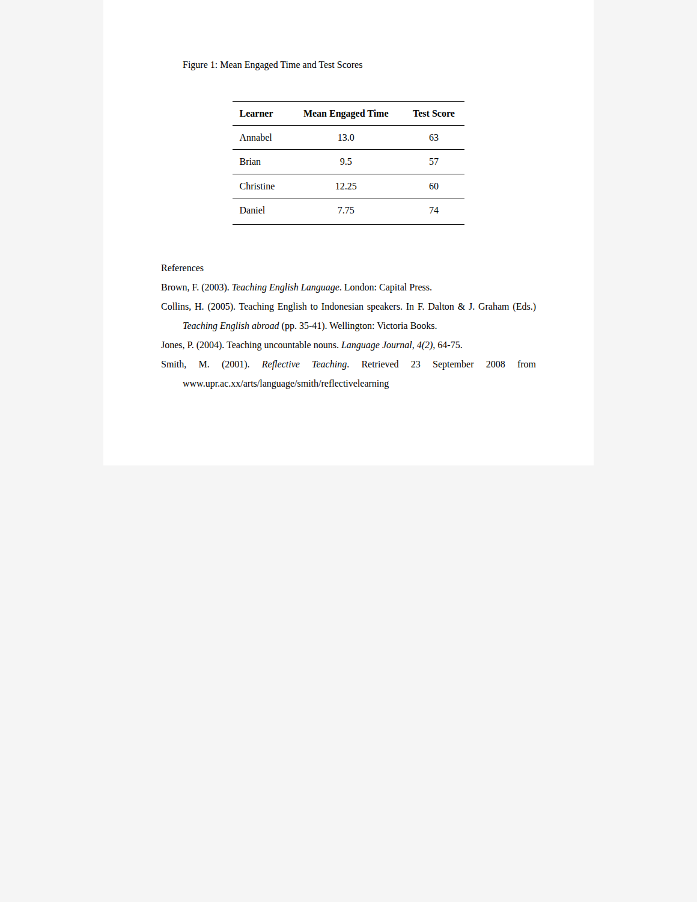Figure 1: Mean Engaged Time and Test Scores
| Learner | Mean Engaged Time | Test Score |
| --- | --- | --- |
| Annabel | 13.0 | 63 |
| Brian | 9.5 | 57 |
| Christine | 12.25 | 60 |
| Daniel | 7.75 | 74 |
References
Brown, F. (2003). Teaching English Language. London: Capital Press.
Collins, H. (2005). Teaching English to Indonesian speakers. In F. Dalton & J. Graham (Eds.) Teaching English abroad (pp. 35-41). Wellington: Victoria Books.
Jones, P. (2004). Teaching uncountable nouns. Language Journal, 4(2), 64-75.
Smith, M. (2001). Reflective Teaching. Retrieved 23 September 2008 from www.upr.ac.xx/arts/language/smith/reflectivelearning